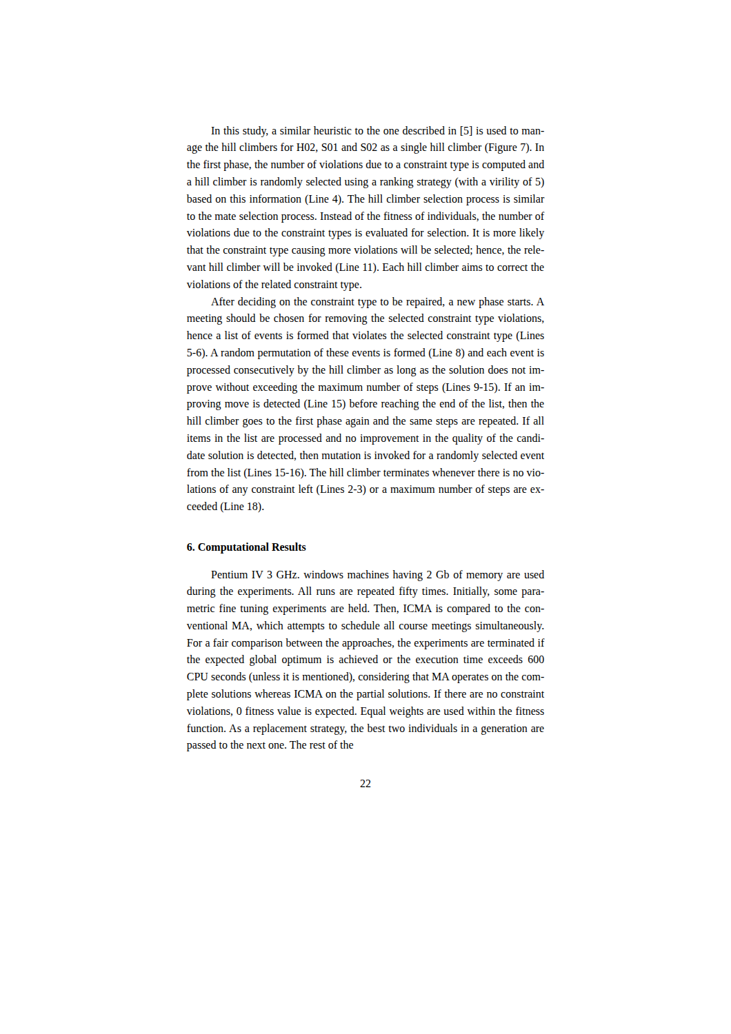In this study, a similar heuristic to the one described in [5] is used to manage the hill climbers for H02, S01 and S02 as a single hill climber (Figure 7). In the first phase, the number of violations due to a constraint type is computed and a hill climber is randomly selected using a ranking strategy (with a virility of 5) based on this information (Line 4). The hill climber selection process is similar to the mate selection process. Instead of the fitness of individuals, the number of violations due to the constraint types is evaluated for selection. It is more likely that the constraint type causing more violations will be selected; hence, the relevant hill climber will be invoked (Line 11). Each hill climber aims to correct the violations of the related constraint type.
After deciding on the constraint type to be repaired, a new phase starts. A meeting should be chosen for removing the selected constraint type violations, hence a list of events is formed that violates the selected constraint type (Lines 5-6). A random permutation of these events is formed (Line 8) and each event is processed consecutively by the hill climber as long as the solution does not improve without exceeding the maximum number of steps (Lines 9-15). If an improving move is detected (Line 15) before reaching the end of the list, then the hill climber goes to the first phase again and the same steps are repeated. If all items in the list are processed and no improvement in the quality of the candidate solution is detected, then mutation is invoked for a randomly selected event from the list (Lines 15-16). The hill climber terminates whenever there is no violations of any constraint left (Lines 2-3) or a maximum number of steps are exceeded (Line 18).
6. Computational Results
Pentium IV 3 GHz. windows machines having 2 Gb of memory are used during the experiments. All runs are repeated fifty times. Initially, some parametric fine tuning experiments are held. Then, ICMA is compared to the conventional MA, which attempts to schedule all course meetings simultaneously. For a fair comparison between the approaches, the experiments are terminated if the expected global optimum is achieved or the execution time exceeds 600 CPU seconds (unless it is mentioned), considering that MA operates on the complete solutions whereas ICMA on the partial solutions. If there are no constraint violations, 0 fitness value is expected. Equal weights are used within the fitness function. As a replacement strategy, the best two individuals in a generation are passed to the next one. The rest of the
22